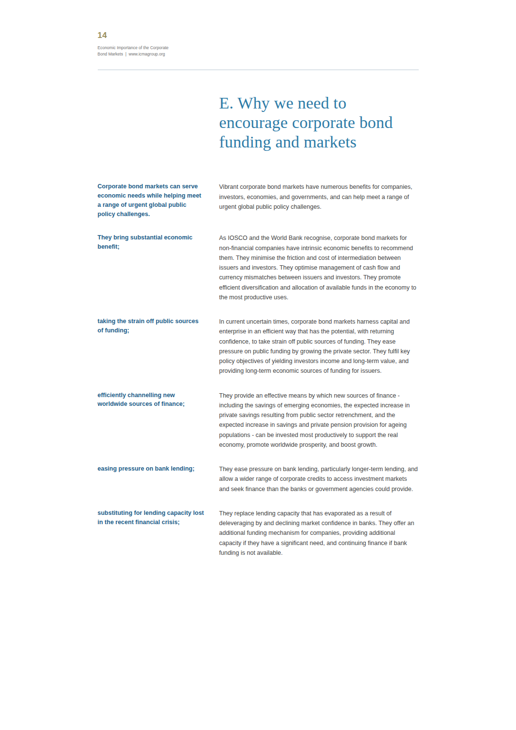14
Economic Importance of the Corporate
Bond Markets | www.icmagroup.org
E. Why we need to
encourage corporate bond
funding and markets
Corporate bond markets can serve economic needs while helping meet a range of urgent global public policy challenges.
Vibrant corporate bond markets have numerous benefits for companies, investors, economies, and governments, and can help meet a range of urgent global public policy challenges.
They bring substantial economic benefit;
As IOSCO and the World Bank recognise, corporate bond markets for non-financial companies have intrinsic economic benefits to recommend them. They minimise the friction and cost of intermediation between issuers and investors. They optimise management of cash flow and currency mismatches between issuers and investors. They promote efficient diversification and allocation of available funds in the economy to the most productive uses.
taking the strain off public sources of funding;
In current uncertain times, corporate bond markets harness capital and enterprise in an efficient way that has the potential, with returning confidence, to take strain off public sources of funding. They ease pressure on public funding by growing the private sector. They fulfil key policy objectives of yielding investors income and long-term value, and providing long-term economic sources of funding for issuers.
efficiently channelling new worldwide sources of finance;
They provide an effective means by which new sources of finance - including the savings of emerging economies, the expected increase in private savings resulting from public sector retrenchment, and the expected increase in savings and private pension provision for ageing populations - can be invested most productively to support the real economy, promote worldwide prosperity, and boost growth.
easing pressure on bank lending;
They ease pressure on bank lending, particularly longer-term lending, and allow a wider range of corporate credits to access investment markets and seek finance than the banks or government agencies could provide.
substituting for lending capacity lost in the recent financial crisis;
They replace lending capacity that has evaporated as a result of deleveraging by and declining market confidence in banks. They offer an additional funding mechanism for companies, providing additional capacity if they have a significant need, and continuing finance if bank funding is not available.